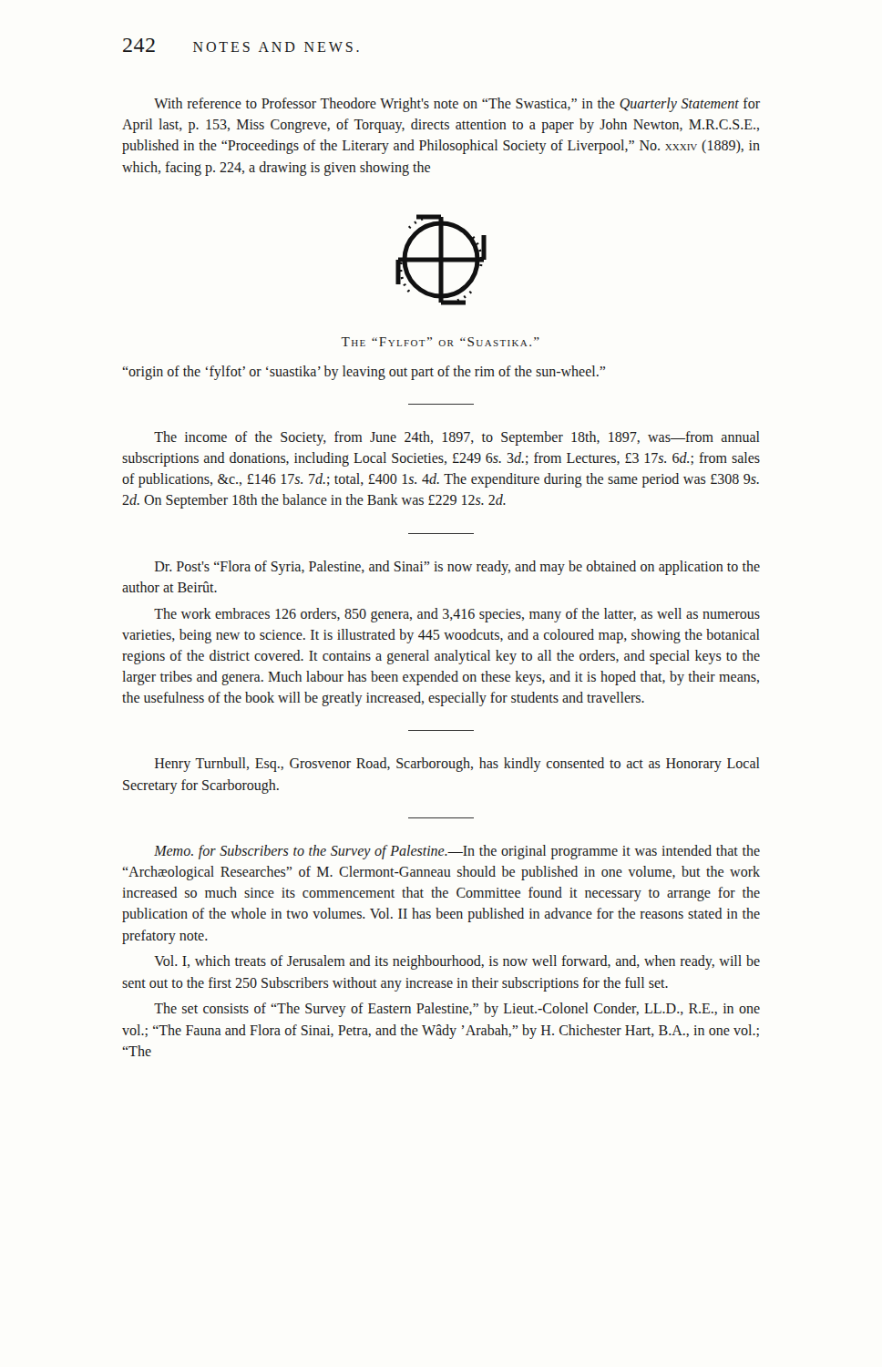242
Notes and News.
With reference to Professor Theodore Wright's note on “The Swastica,” in the Quarterly Statement for April last, p. 153, Miss Congreve, of Torquay, directs attention to a paper by John Newton, M.R.C.S.E., published in the “Proceedings of the Literary and Philosophical Society of Liverpool,” No. xxxiv (1889), in which, facing p. 224, a drawing is given showing the
The “Fylfot” or “Suastika.”
“origin of the ‘fylfot’ or ‘suastika’ by leaving out part of the rim of the sun-wheel.”
The income of the Society, from June 24th, 1897, to September 18th, 1897, was—from annual subscriptions and donations, including Local Societies, £249 6s. 3d.; from Lectures, £3 17s. 6d.; from sales of publications, &c., £146 17s. 7d.; total, £400 1s. 4d. The expenditure during the same period was £308 9s. 2d. On September 18th the balance in the Bank was £229 12s. 2d.
Dr. Post's “Flora of Syria, Palestine, and Sinai” is now ready, and may be obtained on application to the author at Beirût.
The work embraces 126 orders, 850 genera, and 3,416 species, many of the latter, as well as numerous varieties, being new to science. It is illustrated by 445 woodcuts, and a coloured map, showing the botanical regions of the district covered. It contains a general analytical key to all the orders, and special keys to the larger tribes and genera. Much labour has been expended on these keys, and it is hoped that, by their means, the usefulness of the book will be greatly increased, especially for students and travellers.
Henry Turnbull, Esq., Grosvenor Road, Scarborough, has kindly consented to act as Honorary Local Secretary for Scarborough.
Memo. for Subscribers to the Survey of Palestine.—In the original programme it was intended that the “Archæological Researches” of M. Clermont-Ganneau should be published in one volume, but the work increased so much since its commencement that the Committee found it necessary to arrange for the publication of the whole in two volumes. Vol. II has been published in advance for the reasons stated in the prefatory note.
Vol. I, which treats of Jerusalem and its neighbourhood, is now well forward, and, when ready, will be sent out to the first 250 Subscribers without any increase in their subscriptions for the full set.
The set consists of “The Survey of Eastern Palestine,” by Lieut.-Colonel Conder, LL.D., R.E., in one vol.; “The Fauna and Flora of Sinai, Petra, and the Wâdy ’Arabah,” by H. Chichester Hart, B.A., in one vol.; “The